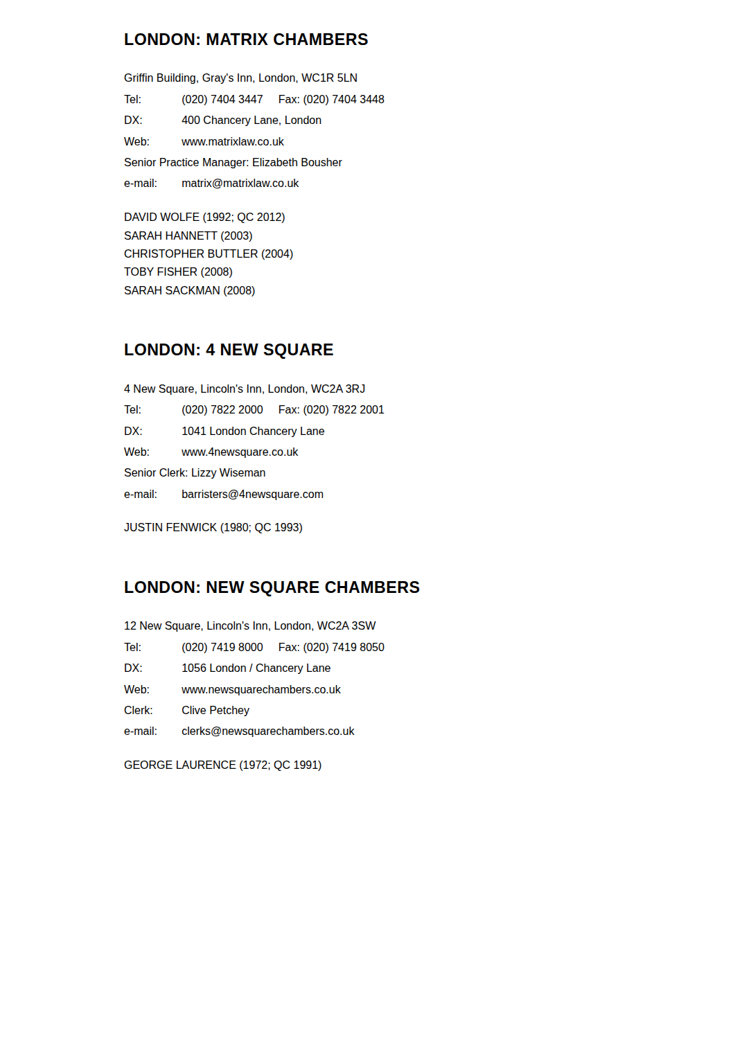LONDON: MATRIX CHAMBERS
Griffin Building, Gray's Inn, London, WC1R 5LN
Tel:(020) 7404 3447 Fax: (020) 7404 3448
DX: 400 Chancery Lane, London
Web: www.matrixlaw.co.uk
Senior Practice Manager: Elizabeth Bousher
e-mail: matrix@matrixlaw.co.uk
DAVID WOLFE (1992; QC 2012)
SARAH HANNETT (2003)
CHRISTOPHER BUTTLER (2004)
TOBY FISHER (2008)
SARAH SACKMAN (2008)
LONDON: 4 NEW SQUARE
4 New Square, Lincoln's Inn, London, WC2A 3RJ
Tel:(020) 7822 2000 Fax: (020) 7822 2001
DX: 1041 London Chancery Lane
Web: www.4newsquare.co.uk
Senior Clerk: Lizzy Wiseman
e-mail: barristers@4newsquare.com
JUSTIN FENWICK (1980; QC 1993)
LONDON: NEW SQUARE CHAMBERS
12 New Square, Lincoln's Inn, London, WC2A 3SW
Tel:(020) 7419 8000 Fax: (020) 7419 8050
DX: 1056 London / Chancery Lane
Web: www.newsquarechambers.co.uk
Clerk: Clive Petchey
e-mail: clerks@newsquarechambers.co.uk
GEORGE LAURENCE (1972; QC 1991)